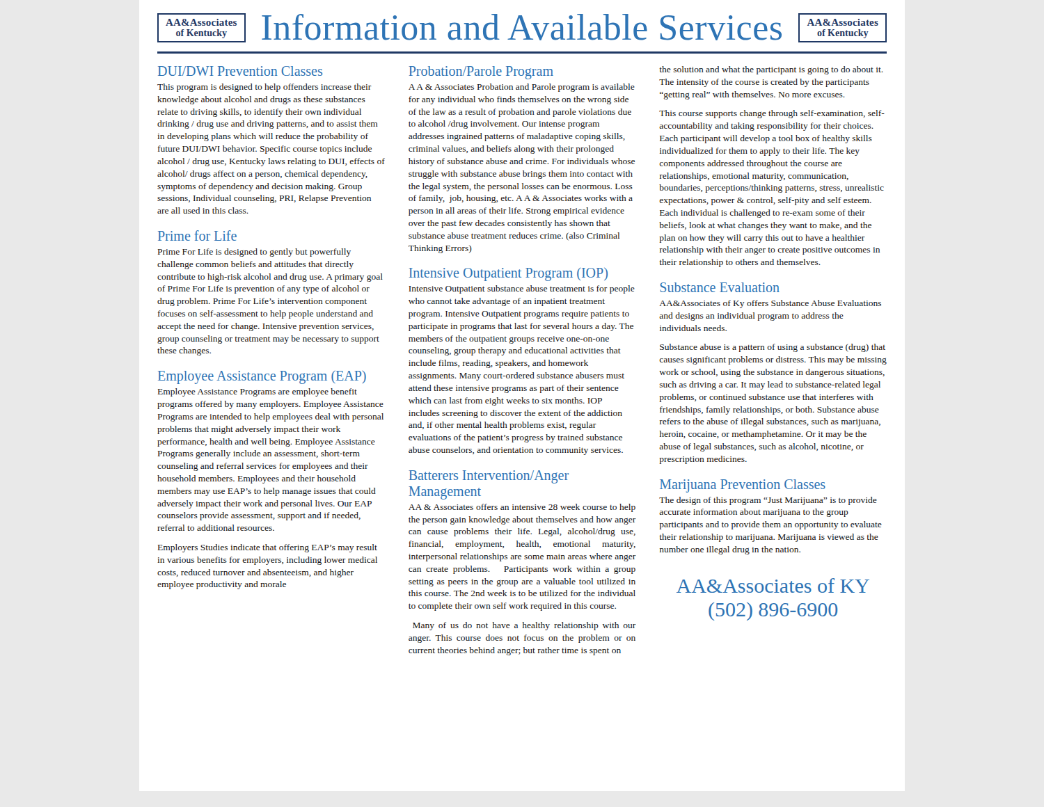AA&Associates
of Kentucky
Information and Available Services
AA&Associates
of Kentucky
DUI/DWI Prevention Classes
This program is designed to help offenders increase their knowledge about alcohol and drugs as these substances relate to driving skills, to identify their own individual drinking / drug use and driving patterns, and to assist them in developing plans which will reduce the probability of future DUI/DWI behavior. Specific course topics include alcohol / drug use, Kentucky laws relating to DUI, effects of alcohol/ drugs affect on a person, chemical dependency, symptoms of dependency and decision making. Group sessions, Individual counseling, PRI, Relapse Prevention are all used in this class.
Prime for Life
Prime For Life is designed to gently but powerfully challenge common beliefs and attitudes that directly contribute to high-risk alcohol and drug use. A primary goal of Prime For Life is prevention of any type of alcohol or drug problem. Prime For Life’s intervention component focuses on self-assessment to help people understand and accept the need for change. Intensive prevention services, group counseling or treatment may be necessary to support these changes.
Employee Assistance Program (EAP)
Employee Assistance Programs are employee benefit programs offered by many employers. Employee Assistance Programs are intended to help employees deal with personal problems that might adversely impact their work performance, health and well being. Employee Assistance Programs generally include an assessment, short-term counseling and referral services for employees and their household members. Employees and their household members may use EAP’s to help manage issues that could adversely impact their work and personal lives. Our EAP counselors provide assessment, support and if needed, referral to additional resources.
Employers Studies indicate that offering EAP’s may result in various benefits for employers, including lower medical costs, reduced turnover and absenteeism, and higher employee productivity and morale
Probation/Parole Program
A A & Associates Probation and Parole program is available for any individual who finds themselves on the wrong side of the law as a result of probation and parole violations due to alcohol /drug involvement. Our intense program addresses ingrained patterns of maladaptive coping skills, criminal values, and beliefs along with their prolonged history of substance abuse and crime. For individuals whose struggle with substance abuse brings them into contact with the legal system, the personal losses can be enormous. Loss of family, job, housing, etc. A A & Associates works with a person in all areas of their life. Strong empirical evidence over the past few decades consistently has shown that substance abuse treatment reduces crime. (also Criminal Thinking Errors)
Intensive Outpatient Program (IOP)
Intensive Outpatient substance abuse treatment is for people who cannot take advantage of an inpatient treatment program. Intensive Outpatient programs require patients to participate in programs that last for several hours a day. The members of the outpatient groups receive one-on-one counseling, group therapy and educational activities that include films, reading, speakers, and homework assignments. Many court-ordered substance abusers must attend these intensive programs as part of their sentence which can last from eight weeks to six months. IOP includes screening to discover the extent of the addiction and, if other mental health problems exist, regular evaluations of the patient’s progress by trained substance abuse counselors, and orientation to community services.
Batterers Intervention/Anger Management
AA & Associates offers an intensive 28 week course to help the person gain knowledge about themselves and how anger can cause problems their life. Legal, alcohol/drug use, financial, employment, health, emotional maturity, interpersonal relationships are some main areas where anger can create problems. Participants work within a group setting as peers in the group are a valuable tool utilized in this course. The 2nd week is to be utilized for the individual to complete their own self work required in this course.
Many of us do not have a healthy relationship with our anger. This course does not focus on the problem or on current theories behind anger; but rather time is spent on
the solution and what the participant is going to do about it. The intensity of the course is created by the participants “getting real” with themselves. No more excuses.
This course supports change through self-examination, self-accountability and taking responsibility for their choices. Each participant will develop a tool box of healthy skills individualized for them to apply to their life. The key components addressed throughout the course are relationships, emotional maturity, communication, boundaries, perceptions/thinking patterns, stress, unrealistic expectations, power & control, self-pity and self esteem. Each individual is challenged to re-exam some of their beliefs, look at what changes they want to make, and the plan on how they will carry this out to have a healthier relationship with their anger to create positive outcomes in their relationship to others and themselves.
Substance Evaluation
AA&Associates of Ky offers Substance Abuse Evaluations and designs an individual program to address the individuals needs.
Substance abuse is a pattern of using a substance (drug) that causes significant problems or distress. This may be missing work or school, using the substance in dangerous situations, such as driving a car. It may lead to substance-related legal problems, or continued substance use that interferes with friendships, family relationships, or both. Substance abuse refers to the abuse of illegal substances, such as marijuana, heroin, cocaine, or methamphetamine. Or it may be the abuse of legal substances, such as alcohol, nicotine, or prescription medicines.
Marijuana Prevention Classes
The design of this program “Just Marijuana” is to provide accurate information about marijuana to the group participants and to provide them an opportunity to evaluate their relationship to marijuana. Marijuana is viewed as the number one illegal drug in the nation.
AA&Associates of KY (502) 896-6900